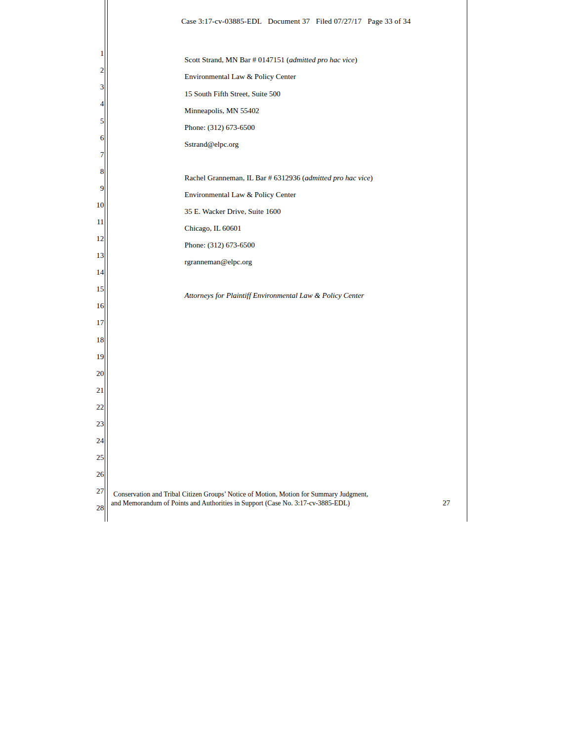Case 3:17-cv-03885-EDL Document 37 Filed 07/27/17 Page 33 of 34
1
2
3
4
5
6
7
8
9
10
11
12
13
14
15
16
17
18
19
20
21
22
23
24
25
26
27
28
Scott Strand, MN Bar # 0147151 (admitted pro hac vice)
Environmental Law & Policy Center
15 South Fifth Street, Suite 500
Minneapolis, MN 55402
Phone: (312) 673-6500
Sstrand@elpc.org
Rachel Granneman, IL Bar # 6312936 (admitted pro hac vice)
Environmental Law & Policy Center
35 E. Wacker Drive, Suite 1600
Chicago, IL 60601
Phone: (312) 673-6500
rgranneman@elpc.org
Attorneys for Plaintiff Environmental Law & Policy Center
Conservation and Tribal Citizen Groups’ Notice of Motion, Motion for Summary Judgment, and Memorandum of Points and Authorities in Support (Case No. 3:17-cv-3885-EDL) 27